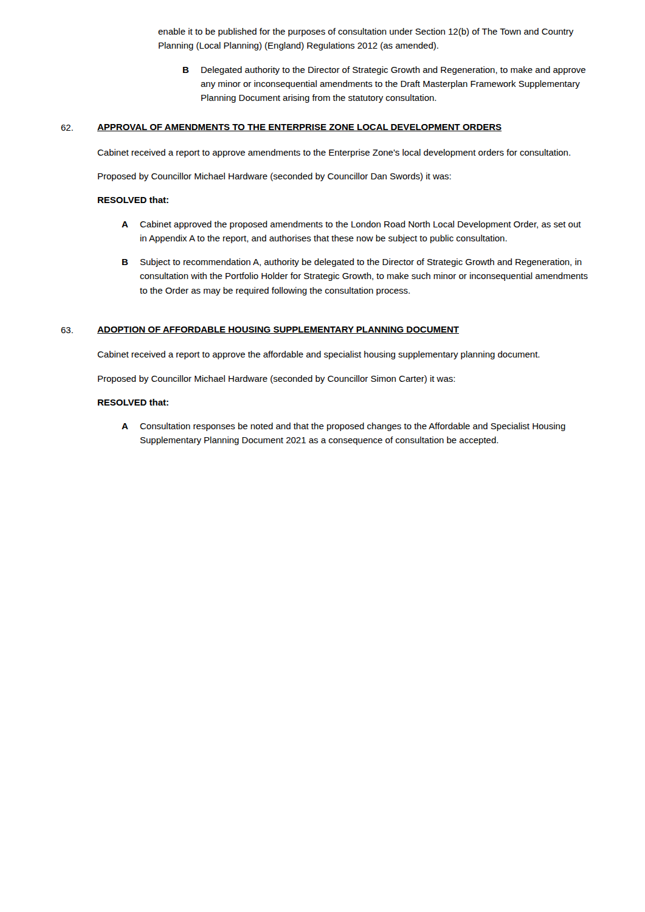enable it to be published for the purposes of consultation under Section 12(b) of The Town and Country Planning (Local Planning) (England) Regulations 2012 (as amended).
B
Delegated authority to the Director of Strategic Growth and Regeneration, to make and approve any minor or inconsequential amendments to the Draft Masterplan Framework Supplementary Planning Document arising from the statutory consultation.
62.
Approval of Amendments to the Enterprise Zone Local Development Orders
Cabinet received a report to approve amendments to the Enterprise Zone's local development orders for consultation.
Proposed by Councillor Michael Hardware (seconded by Councillor Dan Swords) it was:
RESOLVED that:
A
Cabinet approved the proposed amendments to the London Road North Local Development Order, as set out in Appendix A to the report, and authorises that these now be subject to public consultation.
B
Subject to recommendation A, authority be delegated to the Director of Strategic Growth and Regeneration, in consultation with the Portfolio Holder for Strategic Growth, to make such minor or inconsequential amendments to the Order as may be required following the consultation process.
63.
Adoption of Affordable Housing Supplementary Planning Document
Cabinet received a report to approve the affordable and specialist housing supplementary planning document.
Proposed by Councillor Michael Hardware (seconded by Councillor Simon Carter) it was:
RESOLVED that:
A
Consultation responses be noted and that the proposed changes to the Affordable and Specialist Housing Supplementary Planning Document 2021 as a consequence of consultation be accepted.